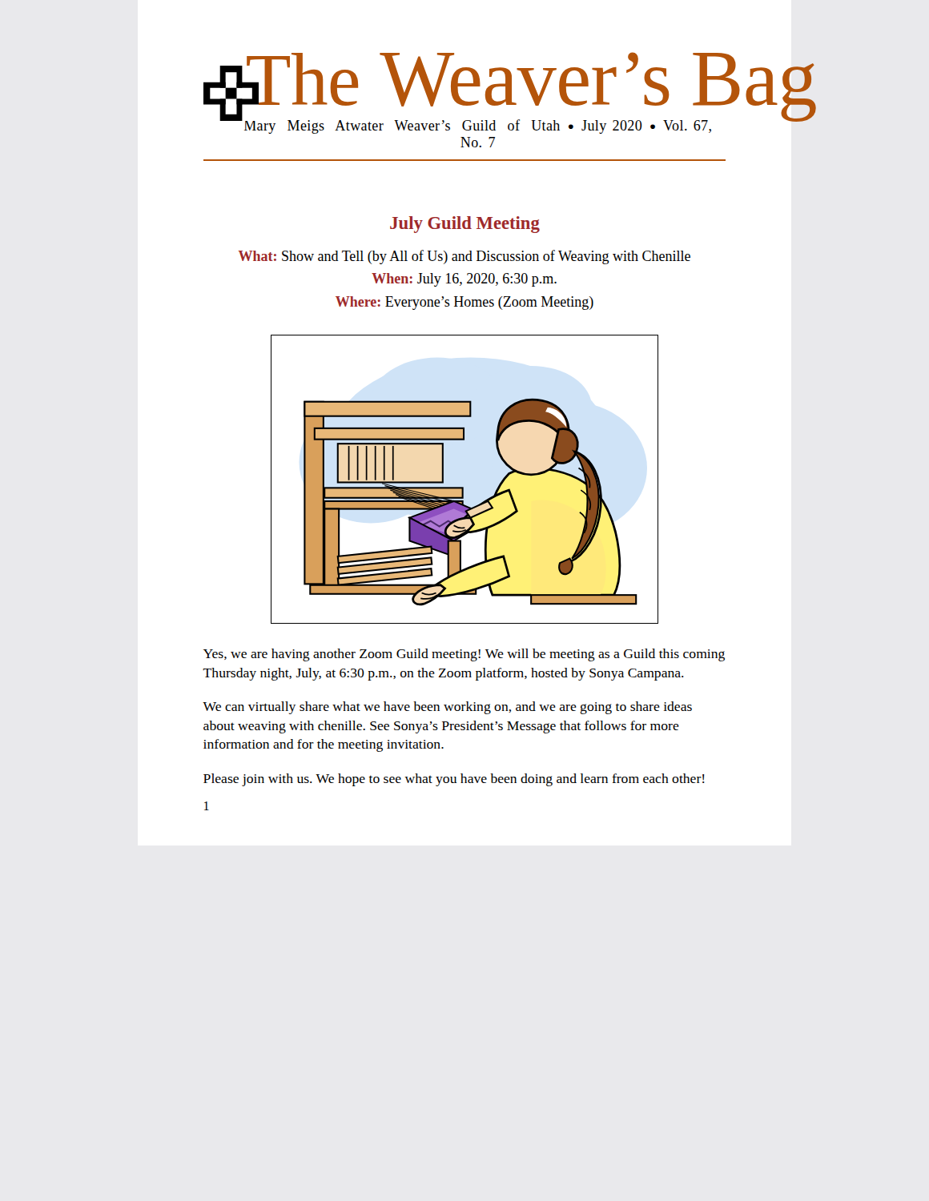The Weaver’s Bag
Mary Meigs Atwater Weaver’s Guild of Utah ● July 2020 ● Vol. 67, No. 7
July Guild Meeting
What: Show and Tell (by All of Us) and Discussion of Weaving with Chenille
When: July 16, 2020, 6:30 p.m.
Where: Everyone’s Homes (Zoom Meeting)
Yes, we are having another Zoom Guild meeting! We will be meeting as a Guild this coming Thursday night, July, at 6:30 p.m., on the Zoom platform, hosted by Sonya Campana.
We can virtually share what we have been working on, and we are going to share ideas about weaving with chenille. See Sonya’s President’s Message that follows for more information and for the meeting invitation.
Please join with us. We hope to see what you have been doing and learn from each other!
1